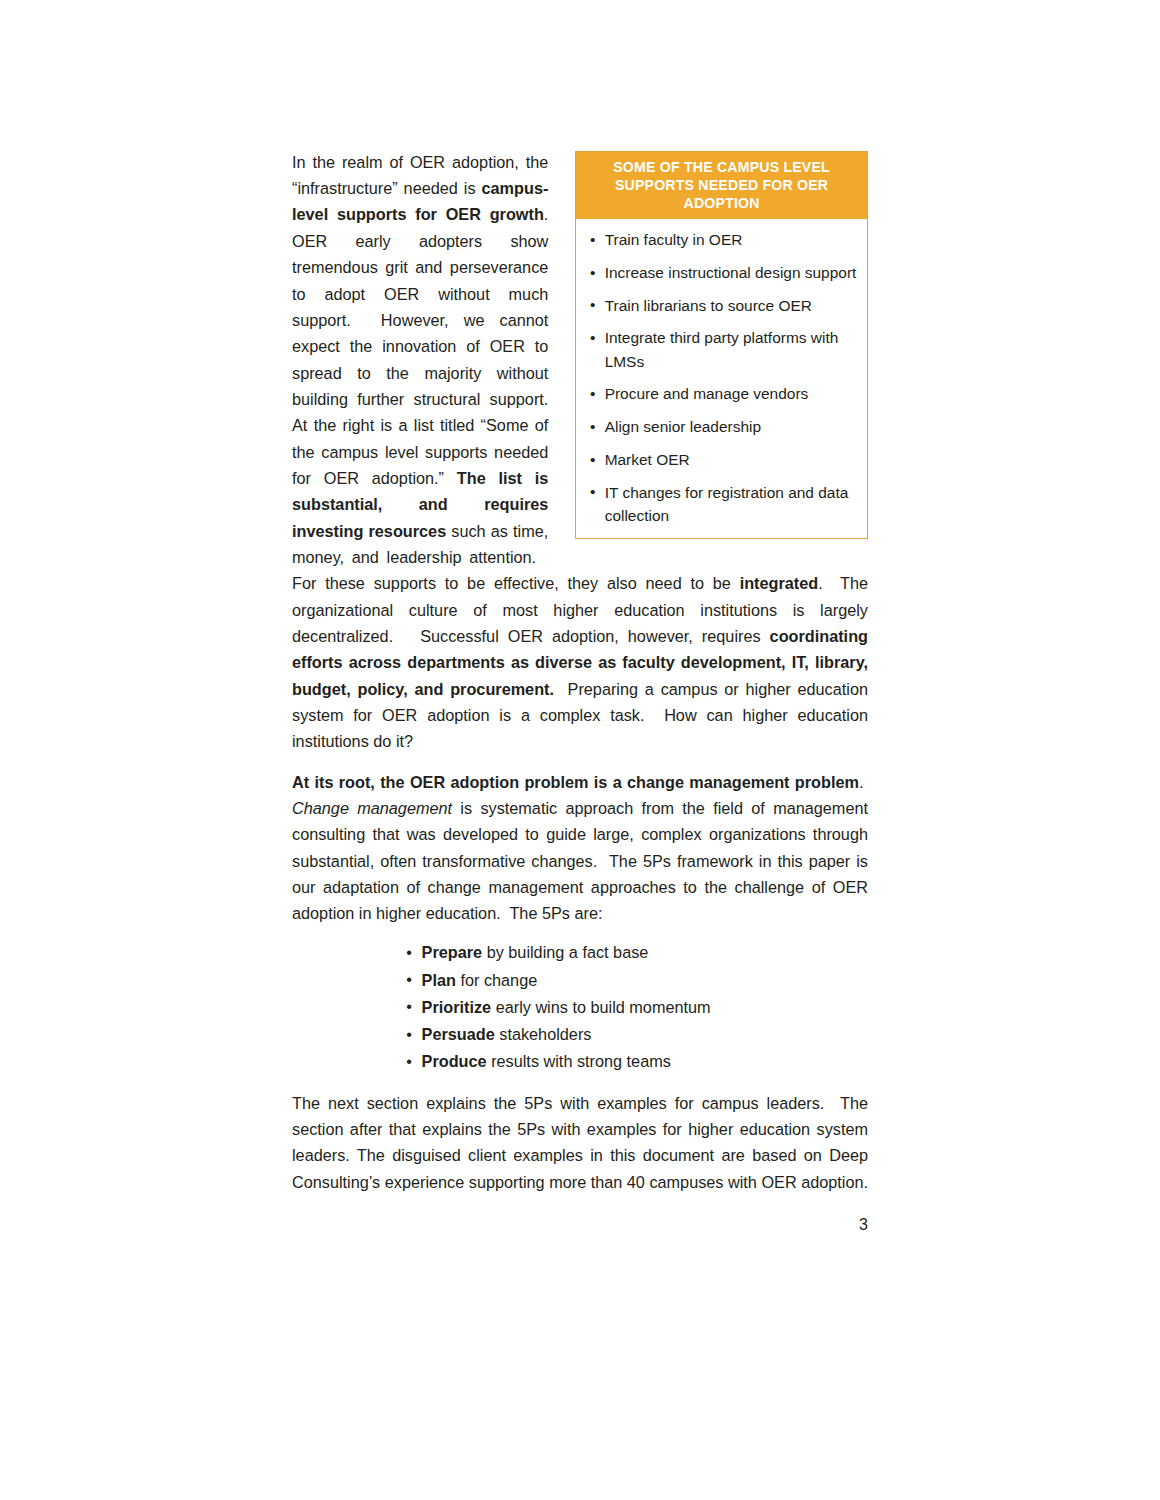SOME OF THE CAMPUS LEVEL SUPPORTS NEEDED FOR OER ADOPTION
Train faculty in OER
Increase instructional design support
Train librarians to source OER
Integrate third party platforms with LMSs
Procure and manage vendors
Align senior leadership
Market OER
IT changes for registration and data collection
In the realm of OER adoption, the “infrastructure” needed is campus-level supports for OER growth. OER early adopters show tremendous grit and perseverance to adopt OER without much support. However, we cannot expect the innovation of OER to spread to the majority without building further structural support. At the right is a list titled “Some of the campus level supports needed for OER adoption.” The list is substantial, and requires investing resources such as time, money, and leadership attention. For these supports to be effective, they also need to be integrated. The organizational culture of most higher education institutions is largely decentralized. Successful OER adoption, however, requires coordinating efforts across departments as diverse as faculty development, IT, library, budget, policy, and procurement. Preparing a campus or higher education system for OER adoption is a complex task. How can higher education institutions do it?
At its root, the OER adoption problem is a change management problem. Change management is systematic approach from the field of management consulting that was developed to guide large, complex organizations through substantial, often transformative changes. The 5Ps framework in this paper is our adaptation of change management approaches to the challenge of OER adoption in higher education. The 5Ps are:
Prepare by building a fact base
Plan for change
Prioritize early wins to build momentum
Persuade stakeholders
Produce results with strong teams
The next section explains the 5Ps with examples for campus leaders. The section after that explains the 5Ps with examples for higher education system leaders. The disguised client examples in this document are based on Deep Consulting’s experience supporting more than 40 campuses with OER adoption.
3